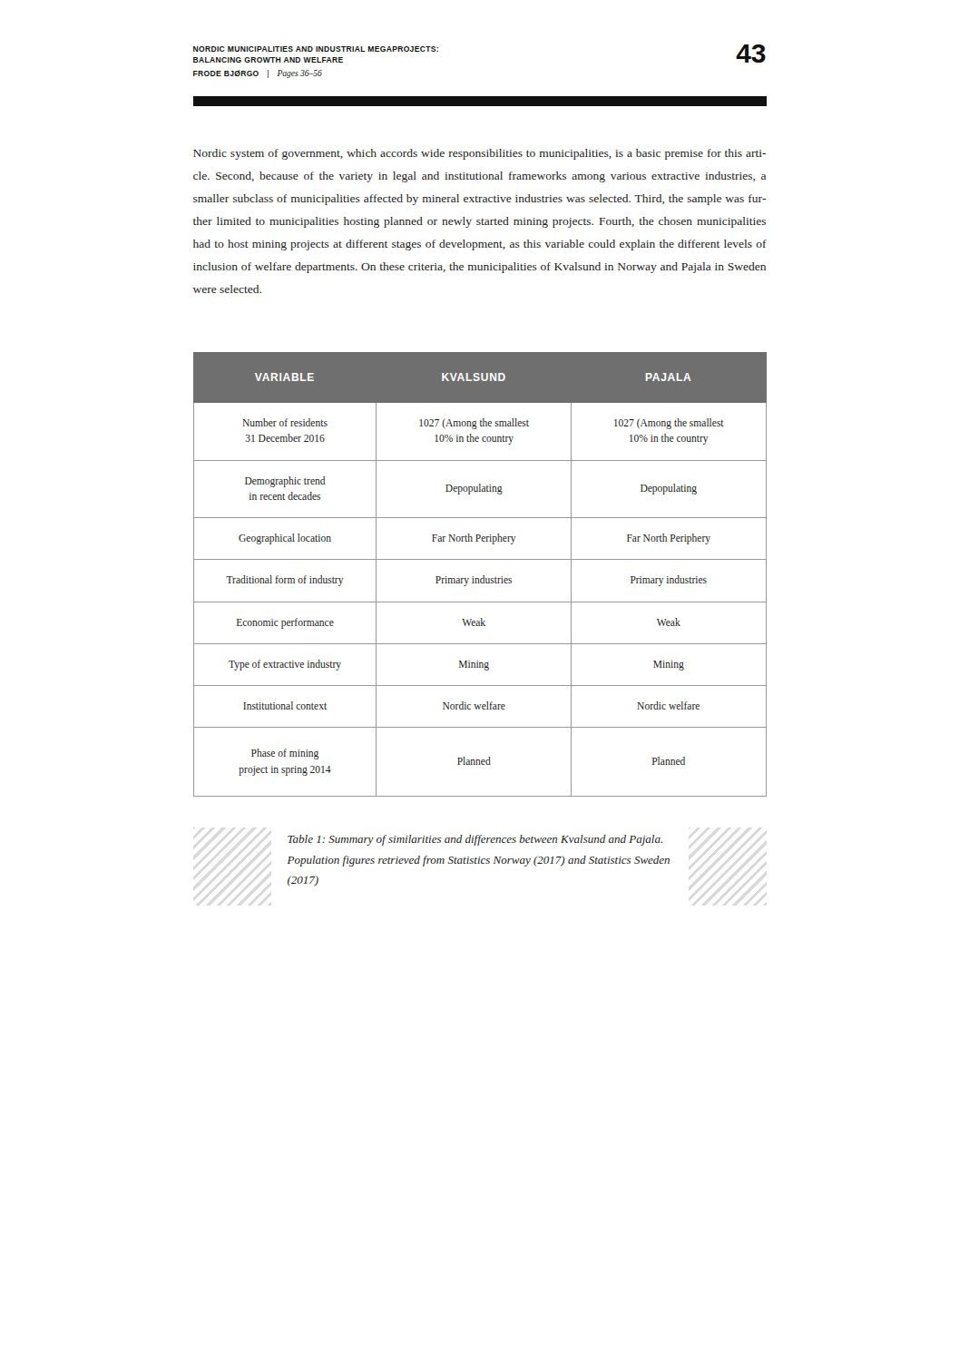NORDIC MUNICIPALITIES AND INDUSTRIAL MEGAPROJECTS:
BALANCING GROWTH AND WELFARE
FRODE BJØRGO | Pages 36–56
43
Nordic system of government, which accords wide responsibilities to municipalities, is a basic premise for this article. Second, because of the variety in legal and institutional frameworks among various extractive industries, a smaller subclass of municipalities affected by mineral extractive industries was selected. Third, the sample was further limited to municipalities hosting planned or newly started mining projects. Fourth, the chosen municipalities had to host mining projects at different stages of development, as this variable could explain the different levels of inclusion of welfare departments. On these criteria, the municipalities of Kvalsund in Norway and Pajala in Sweden were selected.
| VARIABLE | KVALSUND | PAJALA |
| --- | --- | --- |
| Number of residents 31 December 2016 | 1027 (Among the smallest 10% in the country | 1027 (Among the smallest 10% in the country |
| Demographic trend in recent decades | Depopulating | Depopulating |
| Geographical location | Far North Periphery | Far North Periphery |
| Traditional form of industry | Primary industries | Primary industries |
| Economic performance | Weak | Weak |
| Type of extractive industry | Mining | Mining |
| Institutional context | Nordic welfare | Nordic welfare |
| Phase of mining project in spring 2014 | Planned | Planned |
Table 1: Summary of similarities and differences between Kvalsund and Pajala. Population figures retrieved from Statistics Norway (2017) and Statistics Sweden (2017)